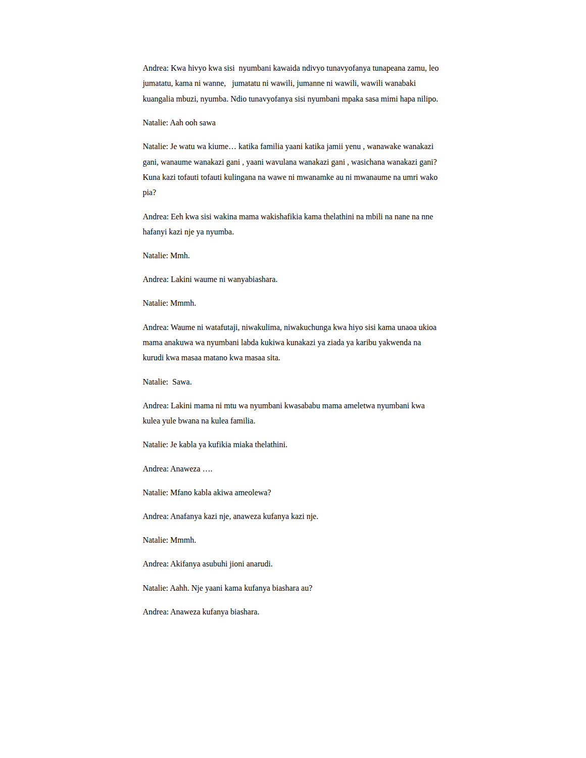Andrea: Kwa hivyo kwa sisi nyumbani kawaida ndivyo tunavyofanya tunapeana zamu, leo jumatatu, kama ni wanne, jumatatu ni wawili, jumanne ni wawili, wawili wanabaki kuangalia mbuzi, nyumba. Ndio tunavyofanya sisi nyumbani mpaka sasa mimi hapa nilipo.
Natalie: Aah ooh sawa
Natalie: Je watu wa kiume… katika familia yaani katika jamii yenu , wanawake wanakazi gani, wanaume wanakazi gani , yaani wavulana wanakazi gani , wasichana wanakazi gani? Kuna kazi tofauti tofauti kulingana na wawe ni mwanamke au ni mwanaume na umri wako pia?
Andrea: Eeh kwa sisi wakina mama wakishafikia kama thelathini na mbili na nane na nne hafanyi kazi nje ya nyumba.
Natalie: Mmh.
Andrea: Lakini waume ni wanyabiashara.
Natalie: Mmmh.
Andrea: Waume ni watafutaji, niwakulima, niwakuchunga kwa hiyo sisi kama unaoa ukioa mama anakuwa wa nyumbani labda kukiwa kunakazi ya ziada ya karibu yakwenda na kurudi kwa masaa matano kwa masaa sita.
Natalie: Sawa.
Andrea: Lakini mama ni mtu wa nyumbani kwasababu mama ameletwa nyumbani kwa kulea yule bwana na kulea familia.
Natalie: Je kabla ya kufikia miaka thelathini.
Andrea: Anaweza ….
Natalie: Mfano kabla akiwa ameolewa?
Andrea: Anafanya kazi nje, anaweza kufanya kazi nje.
Natalie: Mmmh.
Andrea: Akifanya asubuhi jioni anarudi.
Natalie: Aahh. Nje yaani kama kufanya biashara au?
Andrea: Anaweza kufanya biashara.